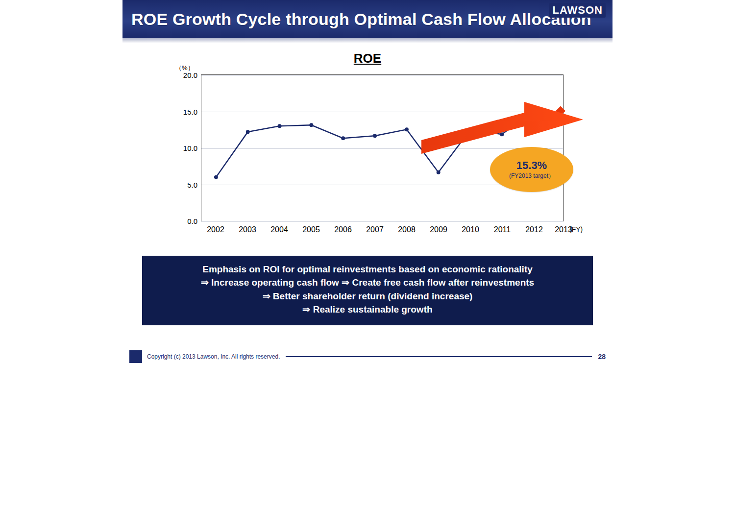ROE Growth Cycle through Optimal Cash Flow Allocation
LAWSON
ROE
（%）
20.0
15.0
10.0
5.0
0.0
2002 2003 2004 2005 2006 2007 2008 2009 2010 2011 2012 2013
(FY)
15.3%
(FY2013 target）
Emphasis on ROI for optimal reinvestments based on economic rationality
⇒ Increase operating cash flow ⇒ Create free cash flow after reinvestments
⇒ Better shareholder return (dividend increase)
⇒ Realize sustainable growth
Copyright (c) 2013 Lawson, Inc. All rights reserved.
28